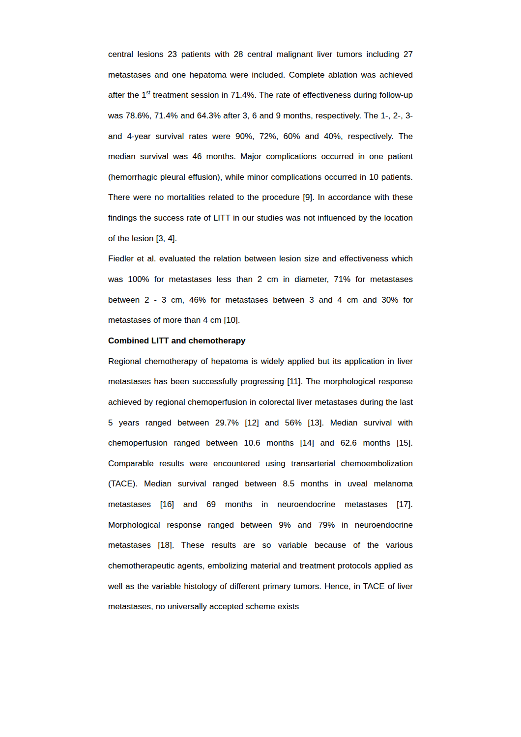central lesions 23 patients with 28 central malignant liver tumors including 27 metastases and one hepatoma were included. Complete ablation was achieved after the 1st treatment session in 71.4%. The rate of effectiveness during follow-up was 78.6%, 71.4% and 64.3% after 3, 6 and 9 months, respectively. The 1-, 2-, 3- and 4-year survival rates were 90%, 72%, 60% and 40%, respectively. The median survival was 46 months. Major complications occurred in one patient (hemorrhagic pleural effusion), while minor complications occurred in 10 patients. There were no mortalities related to the procedure [9]. In accordance with these findings the success rate of LITT in our studies was not influenced by the location of the lesion [3, 4].
Fiedler et al. evaluated the relation between lesion size and effectiveness which was 100% for metastases less than 2 cm in diameter, 71% for metastases between 2 - 3 cm, 46% for metastases between 3 and 4 cm and 30% for metastases of more than 4 cm [10].
Combined LITT and chemotherapy
Regional chemotherapy of hepatoma is widely applied but its application in liver metastases has been successfully progressing [11]. The morphological response achieved by regional chemoperfusion in colorectal liver metastases during the last 5 years ranged between 29.7% [12] and 56% [13]. Median survival with chemoperfusion ranged between 10.6 months [14] and 62.6 months [15]. Comparable results were encountered using transarterial chemoembolization (TACE). Median survival ranged between 8.5 months in uveal melanoma metastases [16] and 69 months in neuroendocrine metastases [17]. Morphological response ranged between 9% and 79% in neuroendocrine metastases [18]. These results are so variable because of the various chemotherapeutic agents, embolizing material and treatment protocols applied as well as the variable histology of different primary tumors. Hence, in TACE of liver metastases, no universally accepted scheme exists